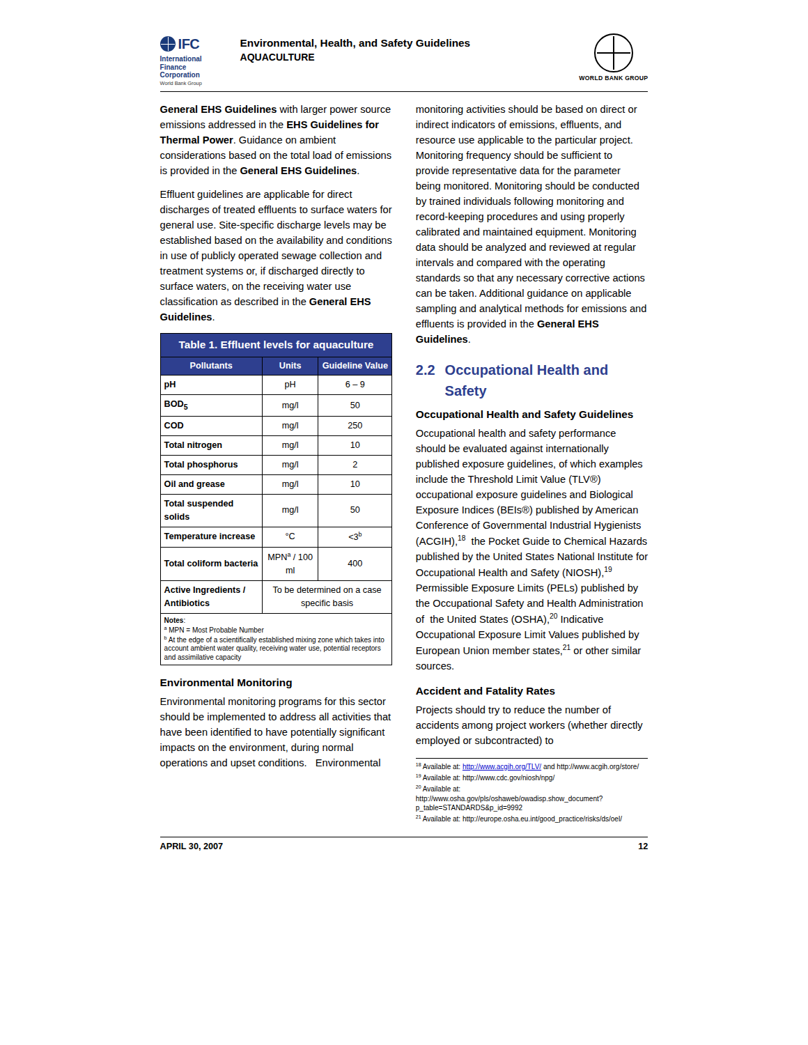IFC
International
Finance
Corporation
World Bank Group
Environmental, Health, and Safety Guidelines
AQUACULTURE
WORLD BANK GROUP
General EHS Guidelines with larger power source emissions addressed in the EHS Guidelines for Thermal Power. Guidance on ambient considerations based on the total load of emissions is provided in the General EHS Guidelines.
Effluent guidelines are applicable for direct discharges of treated effluents to surface waters for general use. Site-specific discharge levels may be established based on the availability and conditions in use of publicly operated sewage collection and treatment systems or, if discharged directly to surface waters, on the receiving water use classification as described in the General EHS Guidelines.
Table 1. Effluent levels for aquaculture
| Pollutants | Units | Guideline Value |
| --- | --- | --- |
| pH | pH | 6 – 9 |
| BOD 5 | mg/l | 50 |
| COD | mg/l | 250 |
| Total nitrogen | mg/l | 10 |
| Total phosphorus | mg/l | 2 |
| Oil and grease | mg/l | 10 |
| Total suspended solids | mg/l | 50 |
| Temperature increase | °C | <3 b |
| Total coliform bacteria | MPN a / 100 ml | 400 |
| Active Ingredients / Antibiotics | To be determined on a case specific basis |
| Notes : a MPN = Most Probable Number b At the edge of a scientifically established mixing zone which takes into account ambient water quality, receiving water use, potential receptors and assimilative capacity |
Environmental Monitoring
Environmental monitoring programs for this sector should be implemented to address all activities that have been identified to have potentially significant impacts on the environment, during normal operations and upset conditions. Environmental
monitoring activities should be based on direct or indirect indicators of emissions, effluents, and resource use applicable to the particular project. Monitoring frequency should be sufficient to provide representative data for the parameter being monitored. Monitoring should be conducted by trained individuals following monitoring and record-keeping procedures and using properly calibrated and maintained equipment. Monitoring data should be analyzed and reviewed at regular intervals and compared with the operating standards so that any necessary corrective actions can be taken. Additional guidance on applicable sampling and analytical methods for emissions and effluents is provided in the General EHS Guidelines.
2.2 Occupational Health and Safety
Occupational Health and Safety Guidelines
Occupational health and safety performance should be evaluated against internationally published exposure guidelines, of which examples include the Threshold Limit Value (TLV®) occupational exposure guidelines and Biological Exposure Indices (BEIs®) published by American Conference of Governmental Industrial Hygienists (ACGIH),18 the Pocket Guide to Chemical Hazards published by the United States National Institute for Occupational Health and Safety (NIOSH),19 Permissible Exposure Limits (PELs) published by the Occupational Safety and Health Administration of the United States (OSHA),20 Indicative Occupational Exposure Limit Values published by European Union member states,21 or other similar sources.
Accident and Fatality Rates
Projects should try to reduce the number of accidents among project workers (whether directly employed or subcontracted) to
18 Available at: http://www.acgih.org/TLV/ and http://www.acgih.org/store/
19 Available at: http://www.cdc.gov/niosh/npg/
20 Available at:
http://www.osha.gov/pls/oshaweb/owadisp.show_document?p_table=STANDARDS&p_id=9992
21 Available at: http://europe.osha.eu.int/good_practice/risks/ds/oel/
APRIL 30, 2007
12